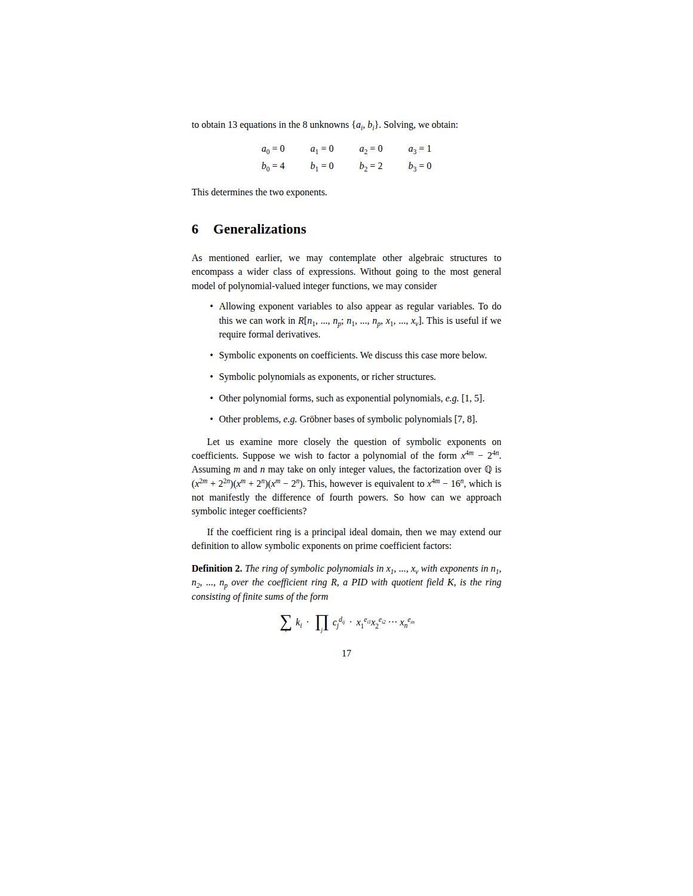to obtain 13 equations in the 8 unknowns {ai, bi}. Solving, we obtain:
| a 0 = 0 | a 1 = 0 | a 2 = 0 | a 3 = 1 |
| b 0 = 4 | b 1 = 0 | b 2 = 2 | b 3 = 0 |
This determines the two exponents.
6 Generalizations
As mentioned earlier, we may contemplate other algebraic structures to encompass a wider class of expressions. Without going to the most general model of polynomial-valued integer functions, we may consider
Allowing exponent variables to also appear as regular variables. To do this we can work in R[n1, ..., np; n1, ..., np, x1, ..., xv]. This is useful if we require formal derivatives.
Symbolic exponents on coefficients. We discuss this case more below.
Symbolic polynomials as exponents, or richer structures.
Other polynomial forms, such as exponential polynomials, e.g. [1, 5].
Other problems, e.g. Gröbner bases of symbolic polynomials [7, 8].
Let us examine more closely the question of symbolic exponents on coefficients. Suppose we wish to factor a polynomial of the form x4m − 24n. Assuming m and n may take on only integer values, the factorization over ℚ is (x2m + 22n)(xm + 2n)(xm − 2n). This, however is equivalent to x4m − 16n, which is not manifestly the difference of fourth powers. So how can we approach symbolic integer coefficients?
If the coefficient ring is a principal ideal domain, then we may extend our definition to allow symbolic exponents on prime coefficient factors:
Definition 2. The ring of symbolic polynomials in x1, ..., xv with exponents in n1, n2, ..., np over the coefficient ring R, a PID with quotient field K, is the ring consisting of finite sums of the form
∑ i ki · ∏ j cjdij · x1ei1x2ei2 ··· xnein
17